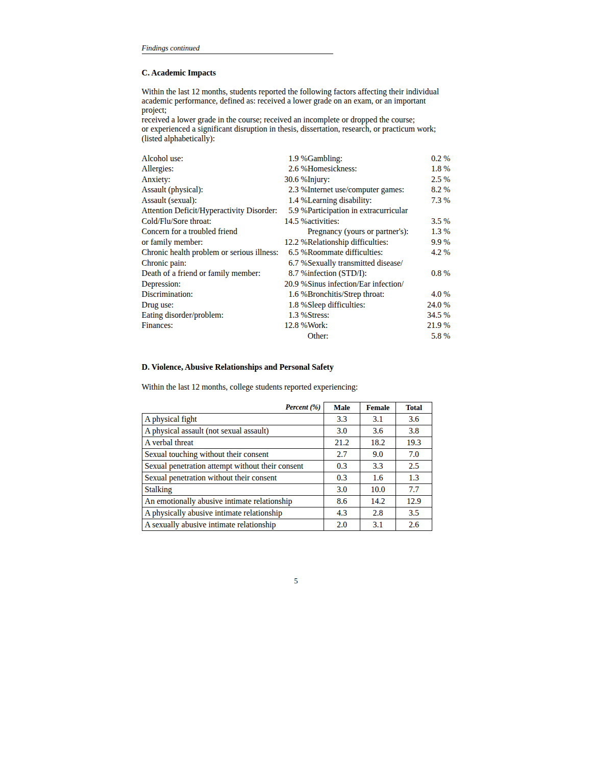Findings continued
C. Academic Impacts
Within the last 12 months, students reported the following factors affecting their individual
academic performance, defined as: received a lower grade on an exam, or an important project;
received a lower grade in the course; received an incomplete or dropped the course;
or experienced a significant disruption in thesis, dissertation, research, or practicum work;
(listed alphabetically):
| Alcohol use: | 1.9 % | Gambling: | 0.2 % |
| Allergies: | 2.6 % | Homesickness: | 1.8 % |
| Anxiety: | 30.6 % | Injury: | 2.5 % |
| Assault (physical): | 2.3 % | Internet use/computer games: | 8.2 % |
| Assault (sexual): | 1.4 % | Learning disability: | 7.3 % |
| Attention Deficit/Hyperactivity Disorder: | 5.9 % | Participation in extracurricular | |
| Cold/Flu/Sore throat: | 14.5 % | activities: | 3.5 % |
| Concern for a troubled friend | | Pregnancy (yours or partner's): | 1.3 % |
| or family member: | 12.2 % | Relationship difficulties: | 9.9 % |
| Chronic health problem or serious illness: | 6.5 % | Roommate difficulties: | 4.2 % |
| Chronic pain: | 6.7 % | Sexually transmitted disease/ | |
| Death of a friend or family member: | 8.7 % | infection (STD/I): | 0.8 % |
| Depression: | 20.9 % | Sinus infection/Ear infection/ | |
| Discrimination: | 1.6 % | Bronchitis/Strep throat: | 4.0 % |
| Drug use: | 1.8 % | Sleep difficulties: | 24.0 % |
| Eating disorder/problem: | 1.3 % | Stress: | 34.5 % |
| Finances: | 12.8 % | Work: | 21.9 % |
| | | Other: | 5.8 % |
D. Violence, Abusive Relationships and Personal Safety
Within the last 12 months, college students reported experiencing:
| Percent (%) | Male | Female | Total |
| --- | --- | --- | --- |
| A physical fight | 3.3 | 3.1 | 3.6 |
| A physical assault (not sexual assault) | 3.0 | 3.6 | 3.8 |
| A verbal threat | 21.2 | 18.2 | 19.3 |
| Sexual touching without their consent | 2.7 | 9.0 | 7.0 |
| Sexual penetration attempt without their consent | 0.3 | 3.3 | 2.5 |
| Sexual penetration without their consent | 0.3 | 1.6 | 1.3 |
| Stalking | 3.0 | 10.0 | 7.7 |
| An emotionally abusive intimate relationship | 8.6 | 14.2 | 12.9 |
| A physically abusive intimate relationship | 4.3 | 2.8 | 3.5 |
| A sexually abusive intimate relationship | 2.0 | 3.1 | 2.6 |
5